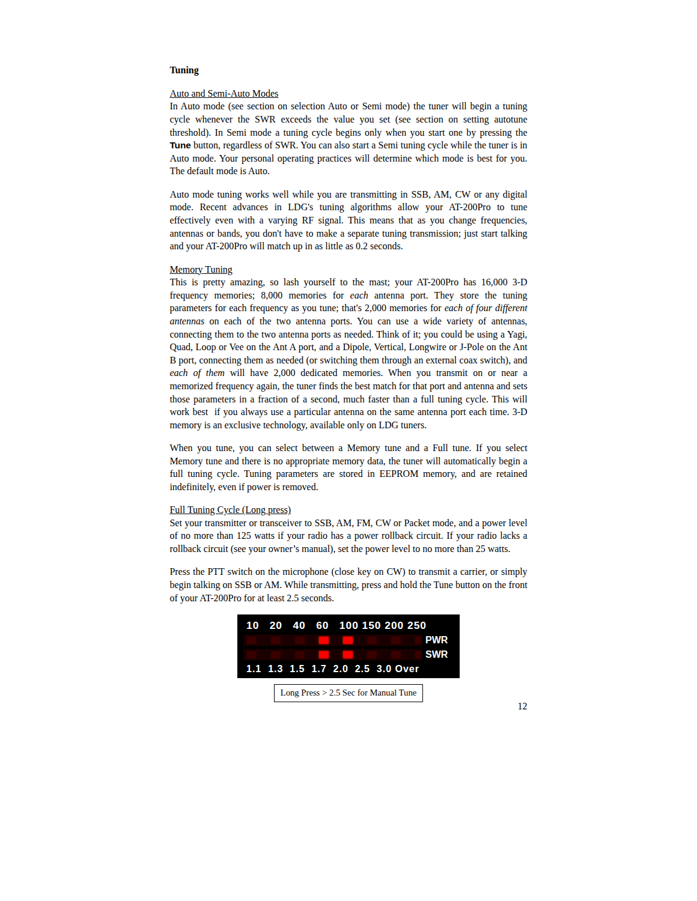Tuning
Auto and Semi-Auto Modes
In Auto mode (see section on selection Auto or Semi mode) the tuner will begin a tuning cycle whenever the SWR exceeds the value you set (see section on setting autotune threshold). In Semi mode a tuning cycle begins only when you start one by pressing the Tune button, regardless of SWR. You can also start a Semi tuning cycle while the tuner is in Auto mode. Your personal operating practices will determine which mode is best for you. The default mode is Auto.
Auto mode tuning works well while you are transmitting in SSB, AM, CW or any digital mode. Recent advances in LDG's tuning algorithms allow your AT-200Pro to tune effectively even with a varying RF signal. This means that as you change frequencies, antennas or bands, you don't have to make a separate tuning transmission; just start talking and your AT-200Pro will match up in as little as 0.2 seconds.
Memory Tuning
This is pretty amazing, so lash yourself to the mast; your AT-200Pro has 16,000 3-D frequency memories; 8,000 memories for each antenna port. They store the tuning parameters for each frequency as you tune; that's 2,000 memories for each of four different antennas on each of the two antenna ports. You can use a wide variety of antennas, connecting them to the two antenna ports as needed. Think of it; you could be using a Yagi, Quad, Loop or Vee on the Ant A port, and a Dipole, Vertical, Longwire or J-Pole on the Ant B port, connecting them as needed (or switching them through an external coax switch), and each of them will have 2,000 dedicated memories. When you transmit on or near a memorized frequency again, the tuner finds the best match for that port and antenna and sets those parameters in a fraction of a second, much faster than a full tuning cycle. This will work best if you always use a particular antenna on the same antenna port each time. 3-D memory is an exclusive technology, available only on LDG tuners.
When you tune, you can select between a Memory tune and a Full tune. If you select Memory tune and there is no appropriate memory data, the tuner will automatically begin a full tuning cycle. Tuning parameters are stored in EEPROM memory, and are retained indefinitely, even if power is removed.
Full Tuning Cycle (Long press)
Set your transmitter or transceiver to SSB, AM, FM, CW or Packet mode, and a power level of no more than 125 watts if your radio has a power rollback circuit. If your radio lacks a rollback circuit (see your owner’s manual), set the power level to no more than 25 watts.
Press the PTT switch on the microphone (close key on CW) to transmit a carrier, or simply begin talking on SSB or AM. While transmitting, press and hold the Tune button on the front of your AT-200Pro for at least 2.5 seconds.
10 20 40 60 100 150 200 250
PWR
SWR
1.1 1.3 1.5 1.7 2.0 2.5 3.0 Over
Long Press > 2.5 Sec for Manual Tune
12